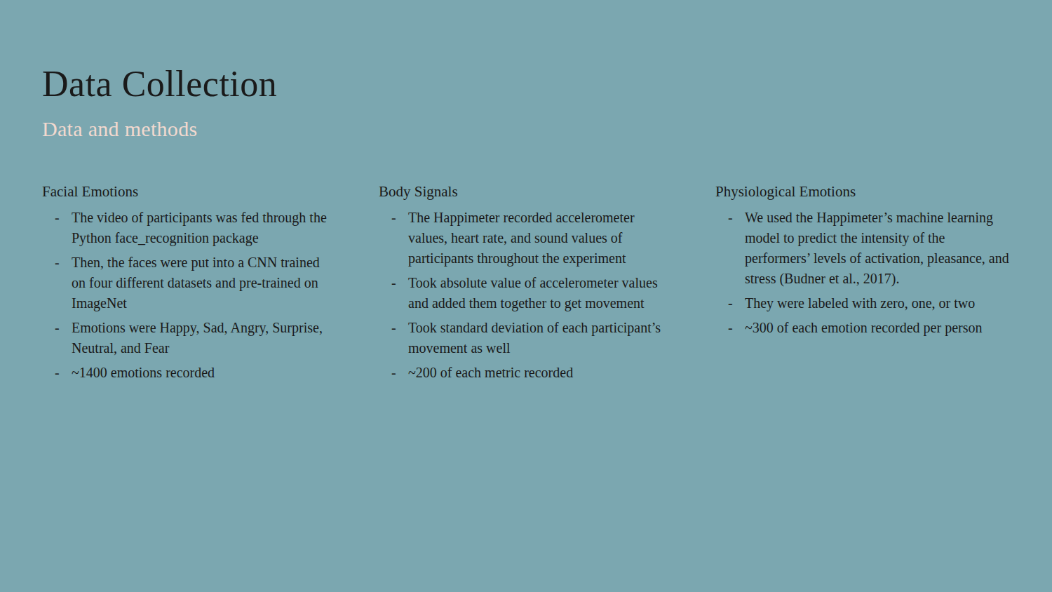Data Collection
Data and methods
Facial Emotions
The video of participants was fed through the Python face_recognition package
Then, the faces were put into a CNN trained on four different datasets and pre-trained on ImageNet
Emotions were Happy, Sad, Angry, Surprise, Neutral, and Fear
~1400 emotions recorded
Body Signals
The Happimeter recorded accelerometer values, heart rate, and sound values of participants throughout the experiment
Took absolute value of accelerometer values and added them together to get movement
Took standard deviation of each participant’s movement as well
~200 of each metric recorded
Physiological Emotions
We used the Happimeter’s machine learning model to predict the intensity of the performers’ levels of activation, pleasance, and stress (Budner et al., 2017).
They were labeled with zero, one, or two
~300 of each emotion recorded per person